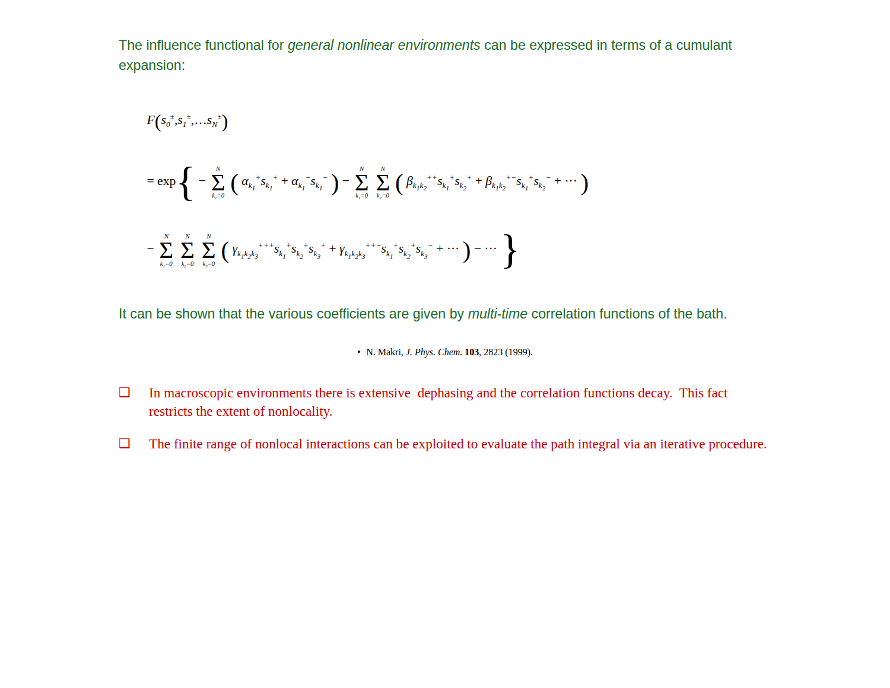The influence functional for general nonlinear environments can be expressed in terms of a cumulant expansion:
F(s0±,s1±,…sN±)
= exp{ − NΣk1=0 ( αk1+sk1+ + αk1−sk1− ) − NΣk1=0 NΣk2=0 ( βk1k2++sk1+sk2+ + βk1k2+−sk1+sk2− + ··· )
− NΣk1=0 NΣk2=0 NΣk3=0 ( γk1k2k3+++sk1+sk2+sk3+ + γk1k2k3++−sk1+sk2+sk3− + ··· ) − ··· }
It can be shown that the various coefficients are given by multi-time correlation functions of the bath.
•N. Makri, J. Phys. Chem. 103, 2823 (1999).
In macroscopic environments there is extensive dephasing and the correlation functions decay. This fact restricts the extent of nonlocality.
The finite range of nonlocal interactions can be exploited to evaluate the path integral via an iterative procedure.